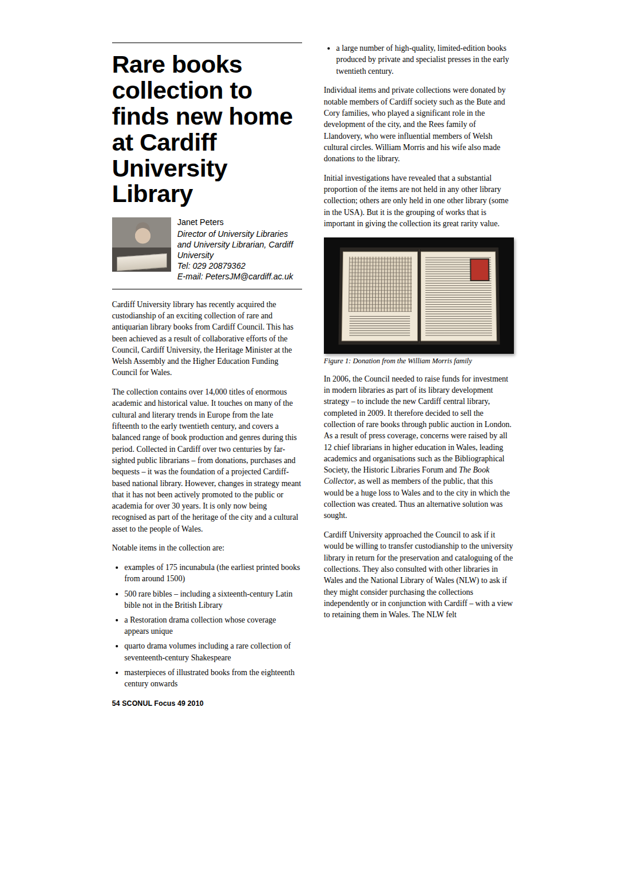Rare books collection to finds new home at Cardiff University Library
Janet Peters
Director of University Libraries and University Librarian, Cardiff University
Tel: 029 20879362
E-mail: PetersJM@cardiff.ac.uk
Cardiff University library has recently acquired the custodianship of an exciting collection of rare and antiquarian library books from Cardiff Council. This has been achieved as a result of collaborative efforts of the Council, Cardiff University, the Heritage Minister at the Welsh Assembly and the Higher Education Funding Council for Wales.
The collection contains over 14,000 titles of enormous academic and historical value. It touches on many of the cultural and literary trends in Europe from the late fifteenth to the early twentieth century, and covers a balanced range of book production and genres during this period. Collected in Cardiff over two centuries by far-sighted public librarians – from donations, purchases and bequests – it was the foundation of a projected Cardiff-based national library. However, changes in strategy meant that it has not been actively promoted to the public or academia for over 30 years. It is only now being recognised as part of the heritage of the city and a cultural asset to the people of Wales.
Notable items in the collection are:
examples of 175 incunabula (the earliest printed books from around 1500)
500 rare bibles – including a sixteenth-century Latin bible not in the British Library
a Restoration drama collection whose coverage appears unique
quarto drama volumes including a rare collection of seventeenth-century Shakespeare
masterpieces of illustrated books from the eighteenth century onwards
a large number of high-quality, limited-edition books produced by private and specialist presses in the early twentieth century.
Individual items and private collections were donated by notable members of Cardiff society such as the Bute and Cory families, who played a significant role in the development of the city, and the Rees family of Llandovery, who were influential members of Welsh cultural circles. William Morris and his wife also made donations to the library.
Initial investigations have revealed that a substantial proportion of the items are not held in any other library collection; others are only held in one other library (some in the USA). But it is the grouping of works that is important in giving the collection its great rarity value.
Figure 1: Donation from the William Morris family
In 2006, the Council needed to raise funds for investment in modern libraries as part of its library development strategy – to include the new Cardiff central library, completed in 2009. It therefore decided to sell the collection of rare books through public auction in London. As a result of press coverage, concerns were raised by all 12 chief librarians in higher education in Wales, leading academics and organisations such as the Bibliographical Society, the Historic Libraries Forum and The Book Collector, as well as members of the public, that this would be a huge loss to Wales and to the city in which the collection was created. Thus an alternative solution was sought.
Cardiff University approached the Council to ask if it would be willing to transfer custodianship to the university library in return for the preservation and cataloguing of the collections. They also consulted with other libraries in Wales and the National Library of Wales (NLW) to ask if they might consider purchasing the collections independently or in conjunction with Cardiff – with a view to retaining them in Wales. The NLW felt
54 SCONUL Focus 49 2010